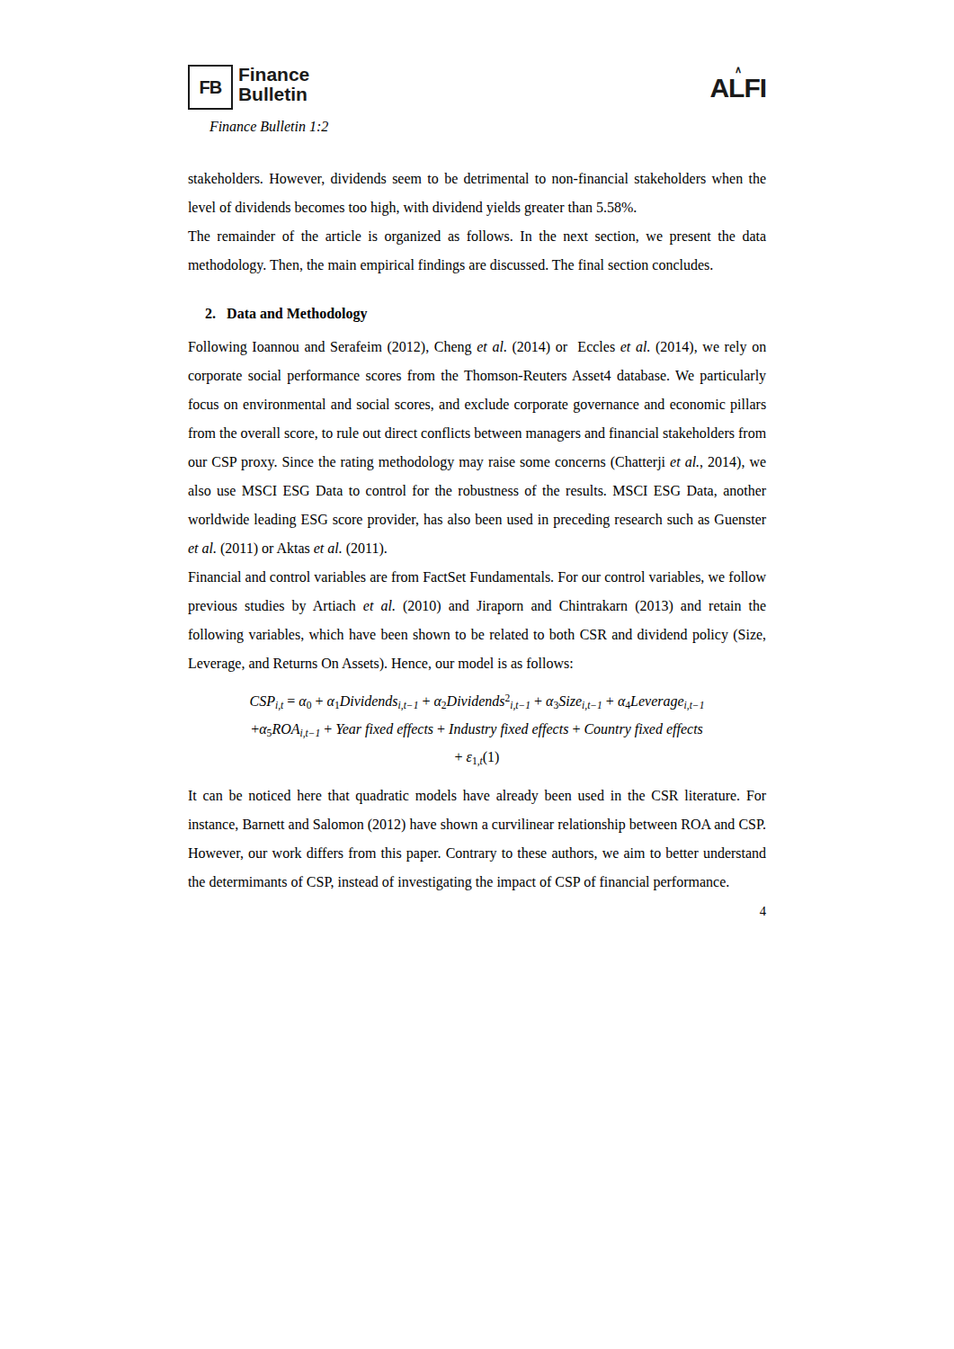FB
Finance
Bulletin
∧ALFI
Finance Bulletin 1:2
stakeholders. However, dividends seem to be detrimental to non-financial stakeholders when the level of dividends becomes too high, with dividend yields greater than 5.58%.
The remainder of the article is organized as follows. In the next section, we present the data methodology. Then, the main empirical findings are discussed. The final section concludes.
2. Data and Methodology
Following Ioannou and Serafeim (2012), Cheng et al. (2014) or Eccles et al. (2014), we rely on corporate social performance scores from the Thomson-Reuters Asset4 database. We particularly focus on environmental and social scores, and exclude corporate governance and economic pillars from the overall score, to rule out direct conflicts between managers and financial stakeholders from our CSP proxy. Since the rating methodology may raise some concerns (Chatterji et al., 2014), we also use MSCI ESG Data to control for the robustness of the results. MSCI ESG Data, another worldwide leading ESG score provider, has also been used in preceding research such as Guenster et al. (2011) or Aktas et al. (2011).
Financial and control variables are from FactSet Fundamentals. For our control variables, we follow previous studies by Artiach et al. (2010) and Jiraporn and Chintrakarn (2013) and retain the following variables, which have been shown to be related to both CSR and dividend policy (Size, Leverage, and Returns On Assets). Hence, our model is as follows:
CSPi,t = α0 + α1Dividendsi,t−1 + α2Dividends2i,t−1 + α3Sizei,t−1 + α4Leveragei,t−1 +α5ROAi,t−1 + Year fixed effects + Industry fixed effects + Country fixed effects + ε1,t(1)
It can be noticed here that quadratic models have already been used in the CSR literature. For instance, Barnett and Salomon (2012) have shown a curvilinear relationship between ROA and CSP. However, our work differs from this paper. Contrary to these authors, we aim to better understand the determimants of CSP, instead of investigating the impact of CSP of financial performance.
4